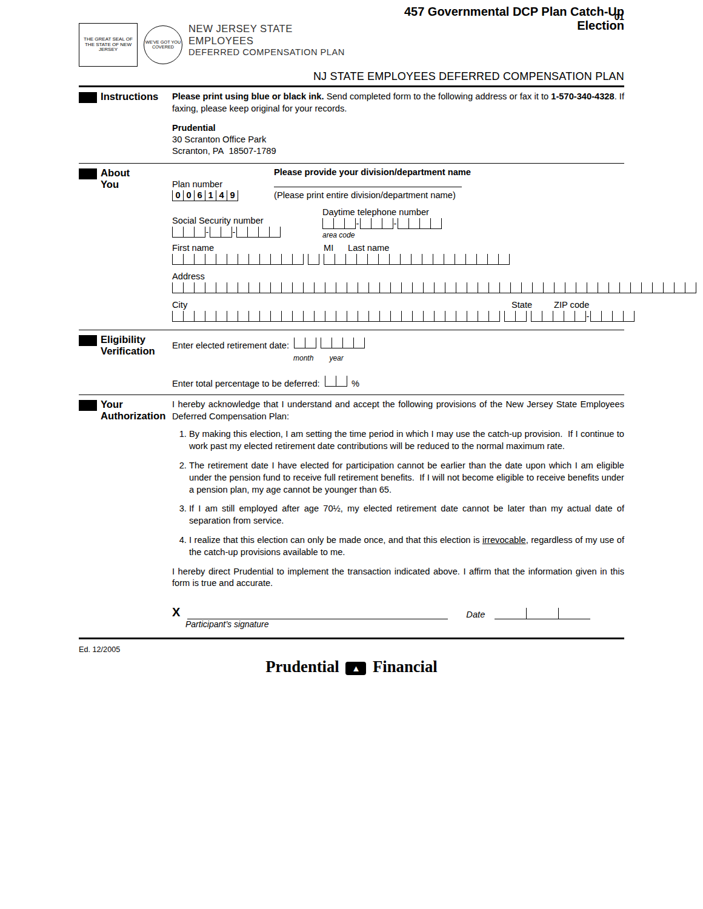01
THE GREAT SEAL OF THE STATE OF NEW JERSEY
WE'VE GOT YOU COVERED
NEW JERSEY STATE EMPLOYEES
DEFERRED COMPENSATION PLAN
457 Governmental DCP Plan Catch-Up Election
NJ STATE EMPLOYEES DEFERRED COMPENSATION PLAN
Instructions
Please print using blue or black ink. Send completed form to the following address or fax it to 1-570-340-4328. If faxing, please keep original for your records.
Prudential
30 Scranton Office Park
Scranton, PA 18507-1789
About
You
Plan number
006149
Please provide your division/department name
(Please print entire division/department name)
Social Security number
- -
Daytime telephone number
- -
area code
First name
MI
Last name
Address
City
State
ZIP code
-
Eligibility
Verification
Enter elected retirement date:
month year
Enter total percentage to be deferred: %
Your
Authorization
I hereby acknowledge that I understand and accept the following provisions of the New Jersey State Employees Deferred Compensation Plan:
By making this election, I am setting the time period in which I may use the catch-up provision. If I continue to work past my elected retirement date contributions will be reduced to the normal maximum rate.
The retirement date I have elected for participation cannot be earlier than the date upon which I am eligible under the pension fund to receive full retirement benefits. If I will not become eligible to receive benefits under a pension plan, my age cannot be younger than 65.
If I am still employed after age 70½, my elected retirement date cannot be later than my actual date of separation from service.
I realize that this election can only be made once, and that this election is irrevocable, regardless of my use of the catch-up provisions available to me.
I hereby direct Prudential to implement the transaction indicated above. I affirm that the information given in this form is true and accurate.
X Date
Participant’s signature
Ed. 12/2005
Prudential ▲ Financial